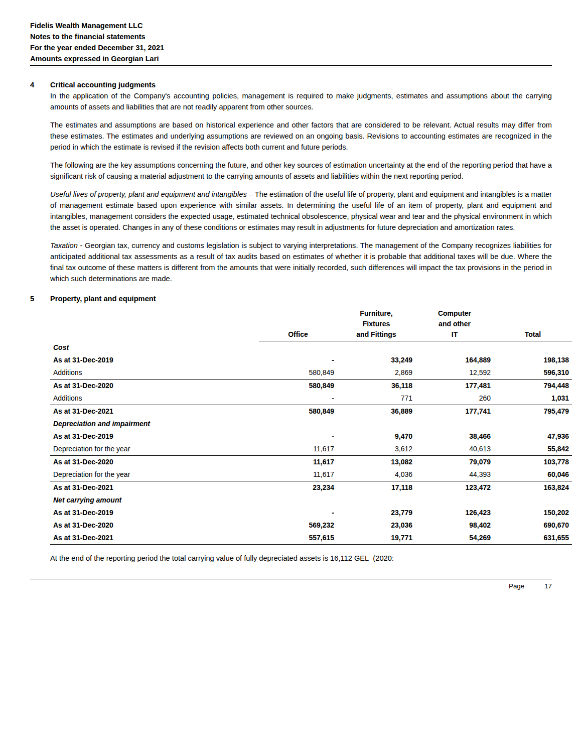Fidelis Wealth Management LLC
Notes to the financial statements
For the year ended December 31, 2021
Amounts expressed in Georgian Lari
4
Critical accounting judgments
In the application of the Company's accounting policies, management is required to make judgments, estimates and assumptions about the carrying amounts of assets and liabilities that are not readily apparent from other sources.
The estimates and assumptions are based on historical experience and other factors that are considered to be relevant. Actual results may differ from these estimates. The estimates and underlying assumptions are reviewed on an ongoing basis. Revisions to accounting estimates are recognized in the period in which the estimate is revised if the revision affects both current and future periods.
The following are the key assumptions concerning the future, and other key sources of estimation uncertainty at the end of the reporting period that have a significant risk of causing a material adjustment to the carrying amounts of assets and liabilities within the next reporting period.
Useful lives of property, plant and equipment and intangibles – The estimation of the useful life of property, plant and equipment and intangibles is a matter of management estimate based upon experience with similar assets. In determining the useful life of an item of property, plant and equipment and intangibles, management considers the expected usage, estimated technical obsolescence, physical wear and tear and the physical environment in which the asset is operated. Changes in any of these conditions or estimates may result in adjustments for future depreciation and amortization rates.
Taxation - Georgian tax, currency and customs legislation is subject to varying interpretations. The management of the Company recognizes liabilities for anticipated additional tax assessments as a result of tax audits based on estimates of whether it is probable that additional taxes will be due. Where the final tax outcome of these matters is different from the amounts that were initially recorded, such differences will impact the tax provisions in the period in which such determinations are made.
5
Property, plant and equipment
| | Office | Furniture, Fixtures and Fittings | Computer and other IT | Total |
| --- | --- | --- | --- | --- |
| Cost | | | | |
| As at 31-Dec-2019 | - | 33,249 | 164,889 | 198,138 |
| Additions | 580,849 | 2,869 | 12,592 | 596,310 |
| As at 31-Dec-2020 | 580,849 | 36,118 | 177,481 | 794,448 |
| Additions | - | 771 | 260 | 1,031 |
| As at 31-Dec-2021 | 580,849 | 36,889 | 177,741 | 795,479 |
| Depreciation and impairment | | | | |
| As at 31-Dec-2019 | - | 9,470 | 38,466 | 47,936 |
| Depreciation for the year | 11,617 | 3,612 | 40,613 | 55,842 |
| As at 31-Dec-2020 | 11,617 | 13,082 | 79,079 | 103,778 |
| Depreciation for the year | 11,617 | 4,036 | 44,393 | 60,046 |
| As at 31-Dec-2021 | 23,234 | 17,118 | 123,472 | 163,824 |
| Net carrying amount | | | | |
| As at 31-Dec-2019 | - | 23,779 | 126,423 | 150,202 |
| As at 31-Dec-2020 | 569,232 | 23,036 | 98,402 | 690,670 |
| As at 31-Dec-2021 | 557,615 | 19,771 | 54,269 | 631,655 |
At the end of the reporting period the total carrying value of fully depreciated assets is 16,112 GEL (2020:
Page17